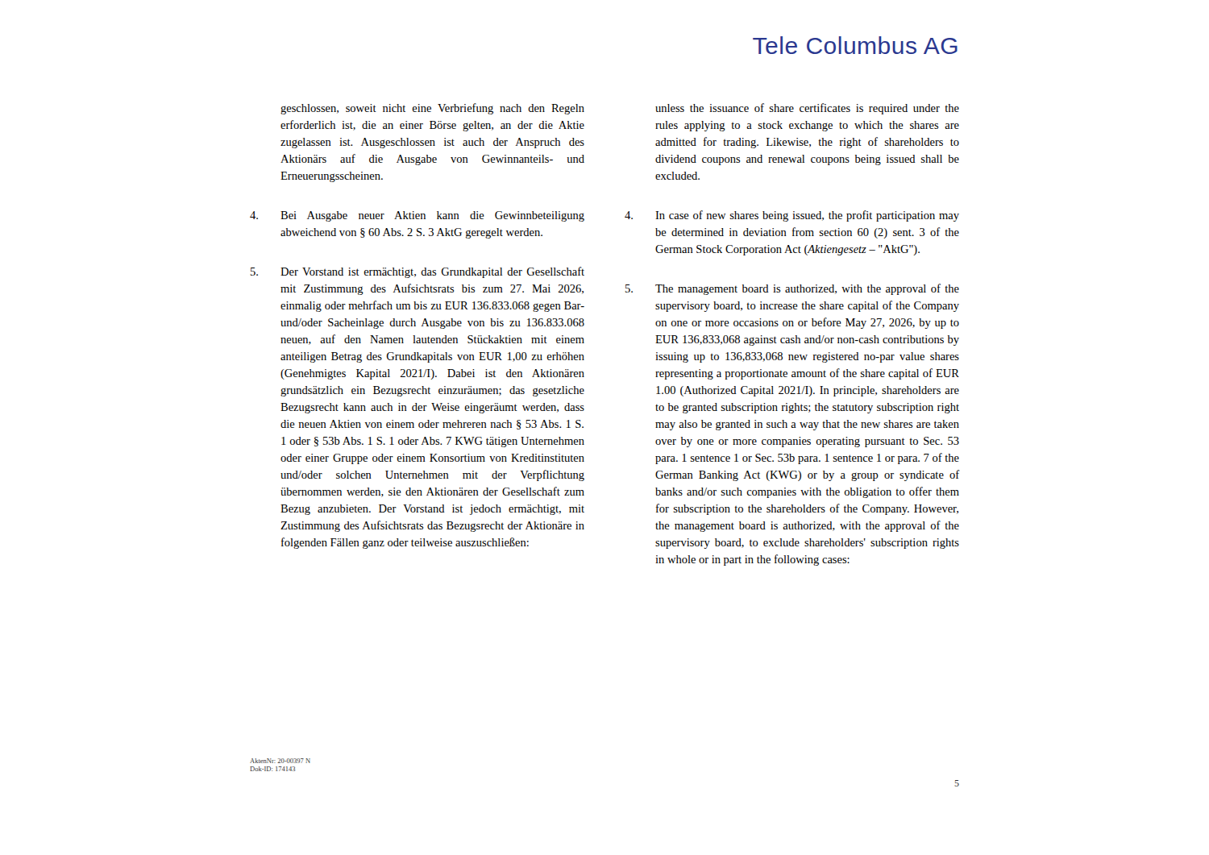Tele Columbus AG
geschlossen, soweit nicht eine Verbriefung nach den Regeln erforderlich ist, die an einer Börse gelten, an der die Aktie zugelassen ist. Ausgeschlossen ist auch der Anspruch des Aktionärs auf die Ausgabe von Gewinnanteils- und Erneuerungsscheinen.
4.
Bei Ausgabe neuer Aktien kann die Gewinnbeteiligung abweichend von § 60 Abs. 2 S. 3 AktG geregelt werden.
5.
Der Vorstand ist ermächtigt, das Grundkapital der Gesellschaft mit Zustimmung des Aufsichtsrats bis zum 27. Mai 2026, einmalig oder mehrfach um bis zu EUR 136.833.068 gegen Bar- und/oder Sacheinlage durch Ausgabe von bis zu 136.833.068 neuen, auf den Namen lautenden Stückaktien mit einem anteiligen Betrag des Grundkapitals von EUR 1,00 zu erhöhen (Genehmigtes Kapital 2021/I). Dabei ist den Aktionären grundsätzlich ein Bezugsrecht einzuräumen; das gesetzliche Bezugsrecht kann auch in der Weise eingeräumt werden, dass die neuen Aktien von einem oder mehreren nach § 53 Abs. 1 S. 1 oder § 53b Abs. 1 S. 1 oder Abs. 7 KWG tätigen Unternehmen oder einer Gruppe oder einem Konsortium von Kreditinstituten und/oder solchen Unternehmen mit der Verpflichtung übernommen werden, sie den Aktionären der Gesellschaft zum Bezug anzubieten. Der Vorstand ist jedoch ermächtigt, mit Zustimmung des Aufsichtsrats das Bezugsrecht der Aktionäre in folgenden Fällen ganz oder teilweise auszuschließen:
unless the issuance of share certificates is required under the rules applying to a stock exchange to which the shares are admitted for trading. Likewise, the right of shareholders to dividend coupons and renewal coupons being issued shall be excluded.
4.
In case of new shares being issued, the profit participation may be determined in deviation from section 60 (2) sent. 3 of the German Stock Corporation Act (Aktiengesetz – "AktG").
5.
The management board is authorized, with the approval of the supervisory board, to increase the share capital of the Company on one or more occasions on or before May 27, 2026, by up to EUR 136,833,068 against cash and/or non-cash contributions by issuing up to 136,833,068 new registered no-par value shares representing a proportionate amount of the share capital of EUR 1.00 (Authorized Capital 2021/I). In principle, shareholders are to be granted subscription rights; the statutory subscription right may also be granted in such a way that the new shares are taken over by one or more companies operating pursuant to Sec. 53 para. 1 sentence 1 or Sec. 53b para. 1 sentence 1 or para. 7 of the German Banking Act (KWG) or by a group or syndicate of banks and/or such companies with the obligation to offer them for subscription to the shareholders of the Company. However, the management board is authorized, with the approval of the supervisory board, to exclude shareholders' subscription rights in whole or in part in the following cases:
AktenNr: 20-00397 N
Dok-ID: 174143
5